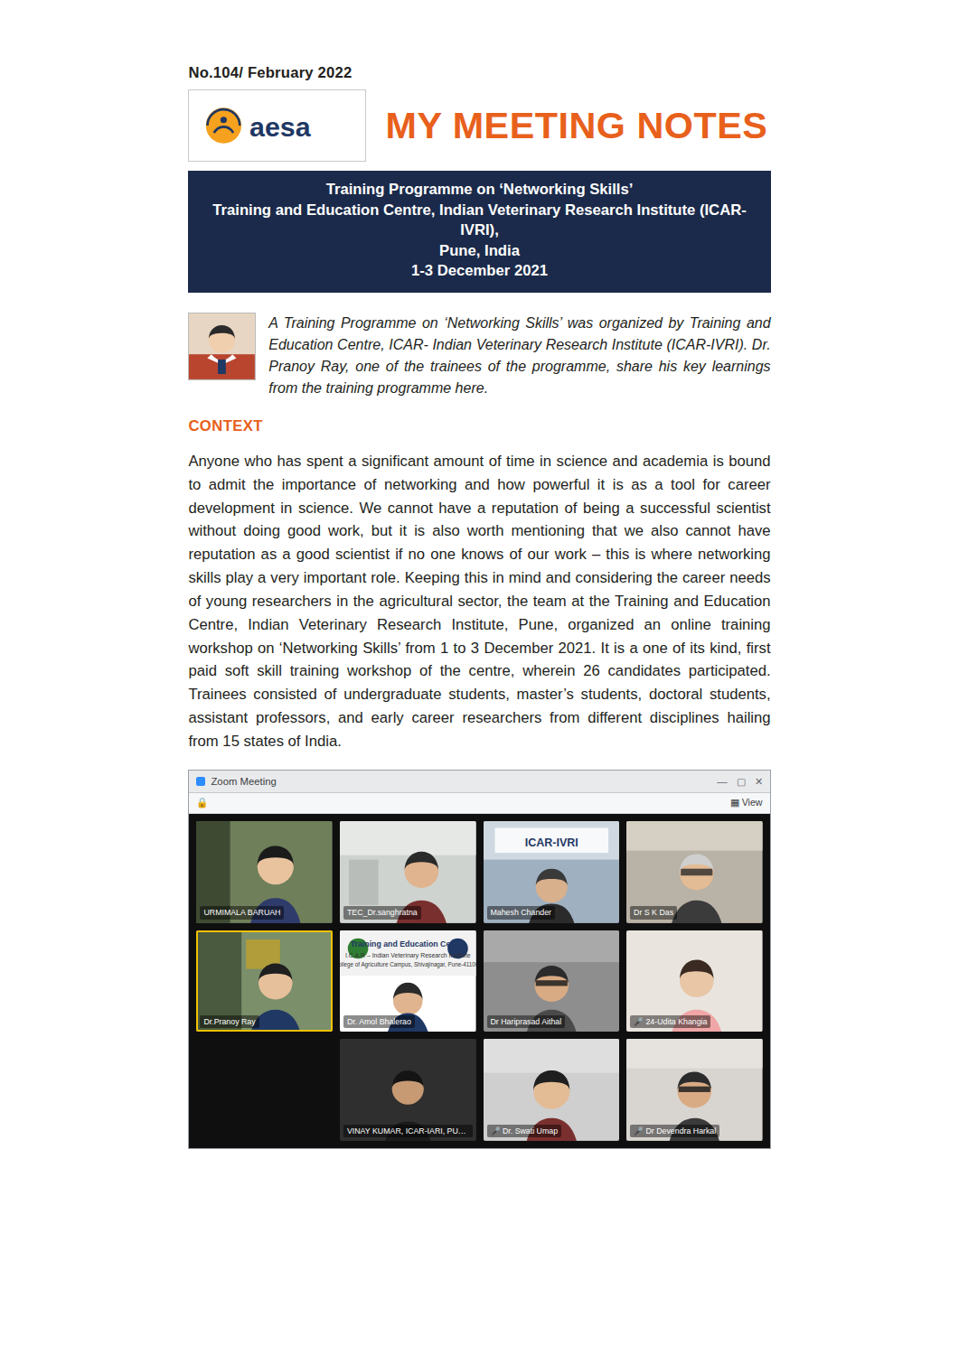No.104/ February 2022
aesa
MY MEETING NOTES
Training Programme on ‘Networking Skills’
Training and Education Centre, Indian Veterinary Research Institute (ICAR-IVRI),
Pune, India
1-3 December 2021
A Training Programme on ‘Networking Skills’ was organized by Training and Education Centre, ICAR- Indian Veterinary Research Institute (ICAR-IVRI). Dr. Pranoy Ray, one of the trainees of the programme, share his key learnings from the training programme here.
Context
Anyone who has spent a significant amount of time in science and academia is bound to admit the importance of networking and how powerful it is as a tool for career development in science. We cannot have a reputation of being a successful scientist without doing good work, but it is also worth mentioning that we also cannot have reputation as a good scientist if no one knows of our work – this is where networking skills play a very important role. Keeping this in mind and considering the career needs of young researchers in the agricultural sector, the team at the Training and Education Centre, Indian Veterinary Research Institute, Pune, organized an online training workshop on ‘Networking Skills’ from 1 to 3 December 2021. It is a one of its kind, first paid soft skill training workshop of the centre, wherein 26 candidates participated. Trainees consisted of undergraduate students, master’s students, doctoral students, assistant professors, and early career researchers from different disciplines hailing from 15 states of India.
Zoom Meeting
—▢✕
🔒 ▦ View
URMIMALA BARUAH
TEC_Dr.sanghratna
ICAR-IVRI Mahesh Chander
Dr S K Das
Dr.Pranoy Ray
Training and Education Centre I.C.A.R – Indian Veterinary Research Institute College of Agriculture Campus, Shivajinagar, Pune-411005 Dr. Amol Bhalerao
Dr Hariprasad Aithal
🎤 24-Udita Khangia
VINAY KUMAR, ICAR-IARI, PUSA
🎤 Dr. Swati Umap
🎤 Dr Devendra Harkal